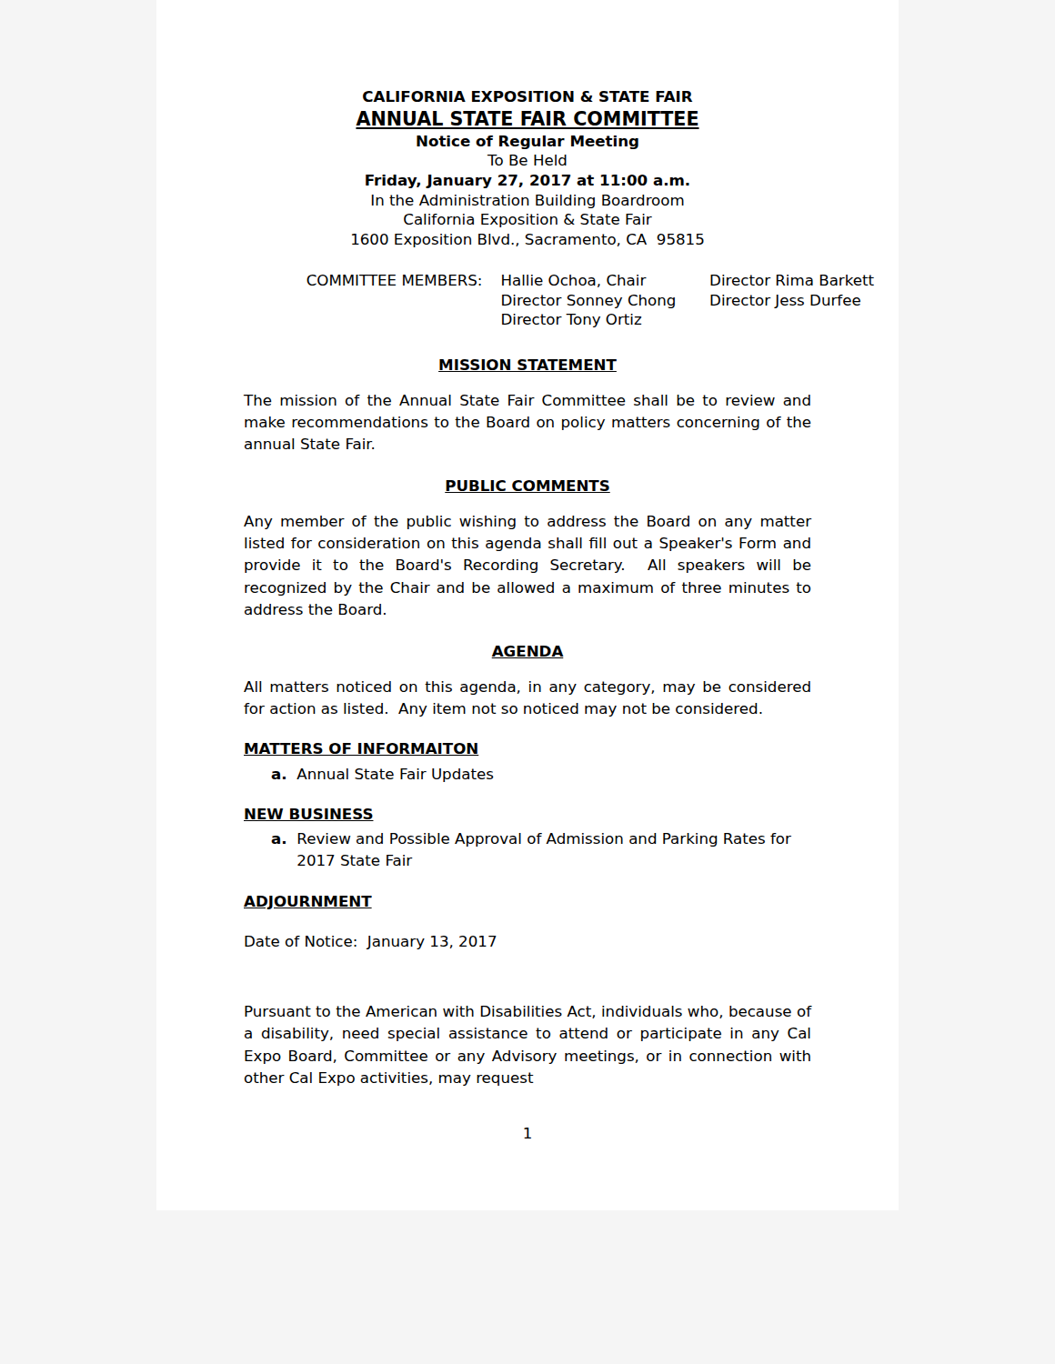CALIFORNIA EXPOSITION & STATE FAIR
ANNUAL STATE FAIR COMMITTEE
Notice of Regular Meeting
To Be Held
Friday, January 27, 2017 at 11:00 a.m.
In the Administration Building Boardroom
California Exposition & State Fair
1600 Exposition Blvd., Sacramento, CA 95815
| COMMITTEE MEMBERS: | Hallie Ochoa, Chair | Director Rima Barkett |
| | Director Sonney Chong | Director Jess Durfee |
| | Director Tony Ortiz | |
MISSION STATEMENT
The mission of the Annual State Fair Committee shall be to review and make recommendations to the Board on policy matters concerning of the annual State Fair.
PUBLIC COMMENTS
Any member of the public wishing to address the Board on any matter listed for consideration on this agenda shall fill out a Speaker's Form and provide it to the Board's Recording Secretary. All speakers will be recognized by the Chair and be allowed a maximum of three minutes to address the Board.
AGENDA
All matters noticed on this agenda, in any category, may be considered for action as listed. Any item not so noticed may not be considered.
MATTERS OF INFORMAITON
Annual State Fair Updates
NEW BUSINESS
Review and Possible Approval of Admission and Parking Rates for 2017 State Fair
ADJOURNMENT
Date of Notice: January 13, 2017
Pursuant to the American with Disabilities Act, individuals who, because of a disability, need special assistance to attend or participate in any Cal Expo Board, Committee or any Advisory meetings, or in connection with other Cal Expo activities, may request
1